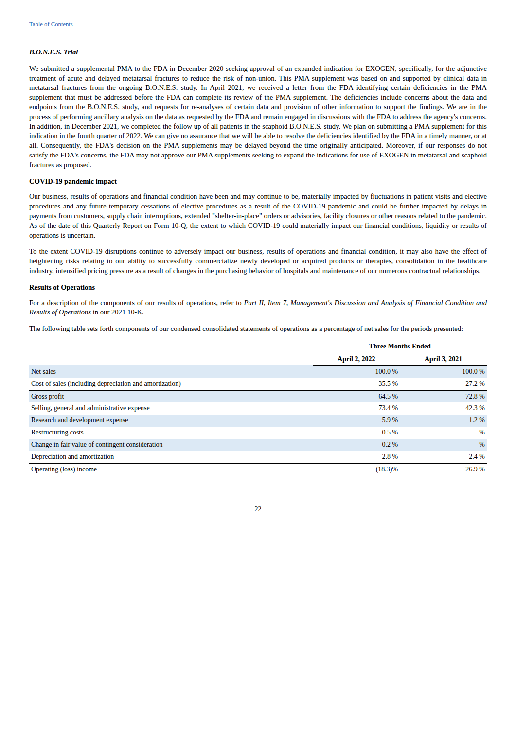Table of Contents
B.O.N.E.S. Trial
We submitted a supplemental PMA to the FDA in December 2020 seeking approval of an expanded indication for EXOGEN, specifically, for the adjunctive treatment of acute and delayed metatarsal fractures to reduce the risk of non-union. This PMA supplement was based on and supported by clinical data in metatarsal fractures from the ongoing B.O.N.E.S. study. In April 2021, we received a letter from the FDA identifying certain deficiencies in the PMA supplement that must be addressed before the FDA can complete its review of the PMA supplement. The deficiencies include concerns about the data and endpoints from the B.O.N.E.S. study, and requests for re-analyses of certain data and provision of other information to support the findings. We are in the process of performing ancillary analysis on the data as requested by the FDA and remain engaged in discussions with the FDA to address the agency's concerns. In addition, in December 2021, we completed the follow up of all patients in the scaphoid B.O.N.E.S. study. We plan on submitting a PMA supplement for this indication in the fourth quarter of 2022. We can give no assurance that we will be able to resolve the deficiencies identified by the FDA in a timely manner, or at all. Consequently, the FDA's decision on the PMA supplements may be delayed beyond the time originally anticipated. Moreover, if our responses do not satisfy the FDA's concerns, the FDA may not approve our PMA supplements seeking to expand the indications for use of EXOGEN in metatarsal and scaphoid fractures as proposed.
COVID-19 pandemic impact
Our business, results of operations and financial condition have been and may continue to be, materially impacted by fluctuations in patient visits and elective procedures and any future temporary cessations of elective procedures as a result of the COVID-19 pandemic and could be further impacted by delays in payments from customers, supply chain interruptions, extended "shelter-in-place" orders or advisories, facility closures or other reasons related to the pandemic. As of the date of this Quarterly Report on Form 10-Q, the extent to which COVID-19 could materially impact our financial conditions, liquidity or results of operations is uncertain.
To the extent COVID-19 disruptions continue to adversely impact our business, results of operations and financial condition, it may also have the effect of heightening risks relating to our ability to successfully commercialize newly developed or acquired products or therapies, consolidation in the healthcare industry, intensified pricing pressure as a result of changes in the purchasing behavior of hospitals and maintenance of our numerous contractual relationships.
Results of Operations
For a description of the components of our results of operations, refer to Part II, Item 7, Management's Discussion and Analysis of Financial Condition and Results of Operations in our 2021 10-K.
The following table sets forth components of our condensed consolidated statements of operations as a percentage of net sales for the periods presented:
| | Three Months Ended |
| --- | --- |
| | April 2, 2022 | April 3, 2021 |
| Net sales | 100.0 % | 100.0 % |
| Cost of sales (including depreciation and amortization) | 35.5 % | 27.2 % |
| Gross profit | 64.5 % | 72.8 % |
| Selling, general and administrative expense | 73.4 % | 42.3 % |
| Research and development expense | 5.9 % | 1.2 % |
| Restructuring costs | 0.5 % | — % |
| Change in fair value of contingent consideration | 0.2 % | — % |
| Depreciation and amortization | 2.8 % | 2.4 % |
| Operating (loss) income | (18.3)% | 26.9 % |
22